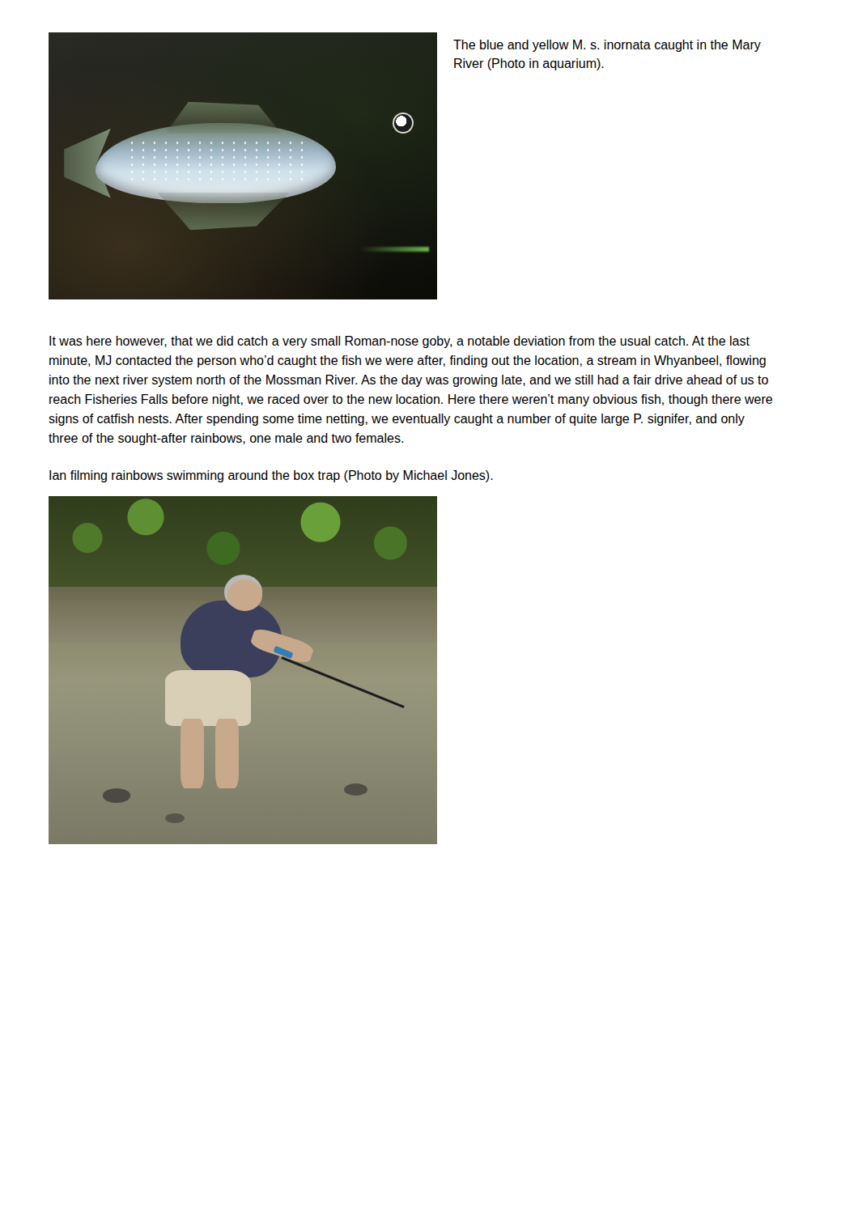The blue and yellow M. s. inornata caught in the Mary River (Photo in aquarium).
It was here however, that we did catch a very small Roman-nose goby, a notable deviation from the usual catch. At the last minute, MJ contacted the person who’d caught the fish we were after, finding out the location, a stream in Whyanbeel, flowing into the next river system north of the Mossman River. As the day was growing late, and we still had a fair drive ahead of us to reach Fisheries Falls before night, we raced over to the new location. Here there weren’t many obvious fish, though there were signs of catfish nests. After spending some time netting, we eventually caught a number of quite large P. signifer, and only three of the sought-after rainbows, one male and two females.
Ian filming rainbows swimming around the box trap (Photo by Michael Jones).